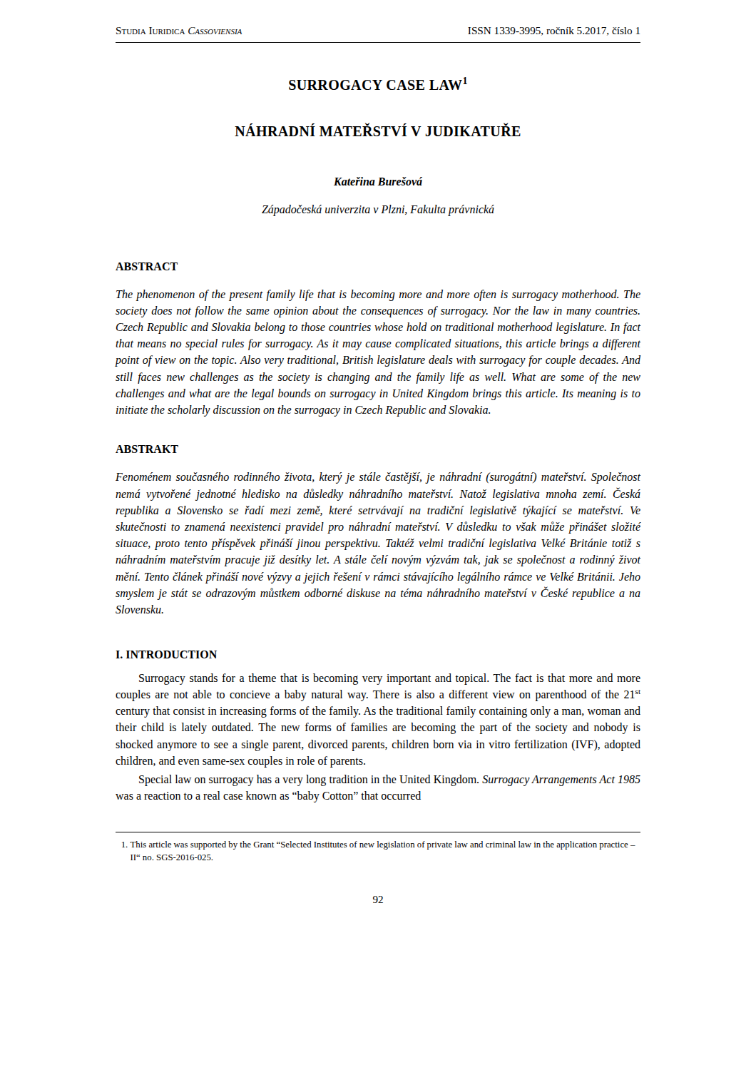Studia Iuridica Cassoviensia ISSN 1339-3995, ročník 5.2017, číslo 1
SURROGACY CASE LAW1
NÁHRADNÍ MATEŘSTVÍ V JUDIKATUŘE
Kateřina Burešová
Západočeská univerzita v Plzni, Fakulta právnická
ABSTRACT
The phenomenon of the present family life that is becoming more and more often is surrogacy motherhood. The society does not follow the same opinion about the consequences of surrogacy. Nor the law in many countries. Czech Republic and Slovakia belong to those countries whose hold on traditional motherhood legislature. In fact that means no special rules for surrogacy. As it may cause complicated situations, this article brings a different point of view on the topic. Also very traditional, British legislature deals with surrogacy for couple decades. And still faces new challenges as the society is changing and the family life as well. What are some of the new challenges and what are the legal bounds on surrogacy in United Kingdom brings this article. Its meaning is to initiate the scholarly discussion on the surrogacy in Czech Republic and Slovakia.
ABSTRAKT
Fenoménem současného rodinného života, který je stále častější, je náhradní (surogátní) mateřství. Společnost nemá vytvořené jednotné hledisko na důsledky náhradního mateřství. Natož legislativa mnoha zemí. Česká republika a Slovensko se řadí mezi země, které setrvávají na tradiční legislativě týkající se mateřství. Ve skutečnosti to znamená neexistenci pravidel pro náhradní mateřství. V důsledku to však může přinášet složité situace, proto tento příspěvek přináší jinou perspektivu. Taktéž velmi tradiční legislativa Velké Británie totiž s náhradním mateřstvím pracuje již desítky let. A stále čelí novým výzvám tak, jak se společnost a rodinný život mění. Tento článek přináší nové výzvy a jejich řešení v rámci stávajícího legálního rámce ve Velké Británii. Jeho smyslem je stát se odrazovým můstkem odborné diskuse na téma náhradního mateřství v České republice a na Slovensku.
I. INTRODUCTION
Surrogacy stands for a theme that is becoming very important and topical. The fact is that more and more couples are not able to concieve a baby natural way. There is also a different view on parenthood of the 21st century that consist in increasing forms of the family. As the traditional family containing only a man, woman and their child is lately outdated. The new forms of families are becoming the part of the society and nobody is shocked anymore to see a single parent, divorced parents, children born via in vitro fertilization (IVF), adopted children, and even same-sex couples in role of parents.
Special law on surrogacy has a very long tradition in the United Kingdom. Surrogacy Arrangements Act 1985 was a reaction to a real case known as “baby Cotton” that occurred
This article was supported by the Grant “Selected Institutes of new legislation of private law and criminal law in the application practice – II“ no. SGS-2016-025.
92